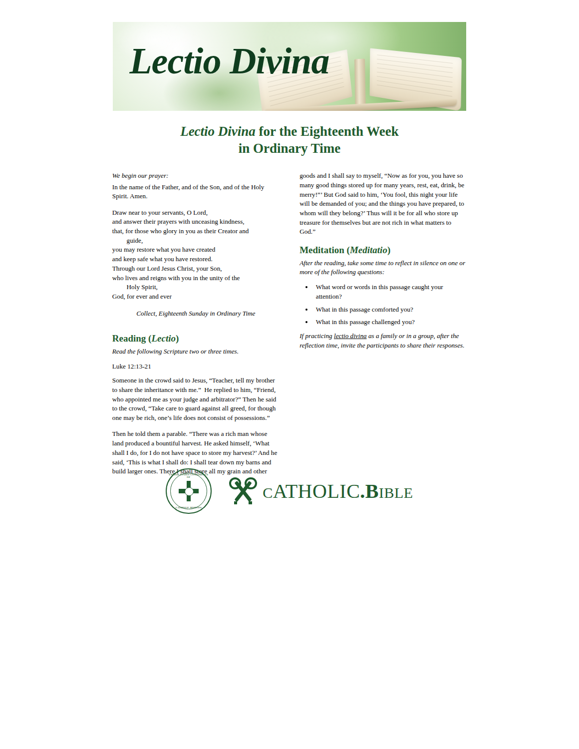Lectio Divina
Lectio Divina for the Eighteenth Week
in Ordinary Time
We begin our prayer:
In the name of the Father, and of the Son, and of the Holy Spirit. Amen.
Draw near to your servants, O Lord,
and answer their prayers with unceasing kindness,
that, for those who glory in you as their Creator and guide, you may restore what you have created
and keep safe what you have restored.
Through our Lord Jesus Christ, your Son,
who lives and reigns with you in the unity of the Holy Spirit, God, for ever and ever
Collect, Eighteenth Sunday in Ordinary Time
Reading (Lectio)
Read the following Scripture two or three times.
Luke 12:13-21
Someone in the crowd said to Jesus, “Teacher, tell my brother to share the inheritance with me.” He replied to him, “Friend, who appointed me as your judge and arbitrator?” Then he said to the crowd, “Take care to guard against all greed, for though one may be rich, one’s life does not consist of possessions.”
Then he told them a parable. “There was a rich man whose land produced a bountiful harvest. He asked himself, ‘What shall I do, for I do not have space to store my harvest?’ And he said, ‘This is what I shall do: I shall tear down my barns and build larger ones. There I shall store all my grain and other goods and I shall say to myself, “Now as for you, you have so many good things stored up for many years, rest, eat, drink, be merry!”’ But God said to him, ‘You fool, this night your life will be demanded of you; and the things you have prepared, to whom will they belong?’ Thus will it be for all who store up treasure for themselves but are not rich in what matters to God.”
Meditation (Meditatio)
After the reading, take some time to reflect in silence on one or more of the following questions:
What word or words in this passage caught your attention?
What in this passage comforted you?
What in this passage challenged you?
If practicing lectio divina as a family or in a group, after the reflection time, invite the participants to share their responses.
United States Conference of Catholic Bishops
CATHOLIC.B IBLE